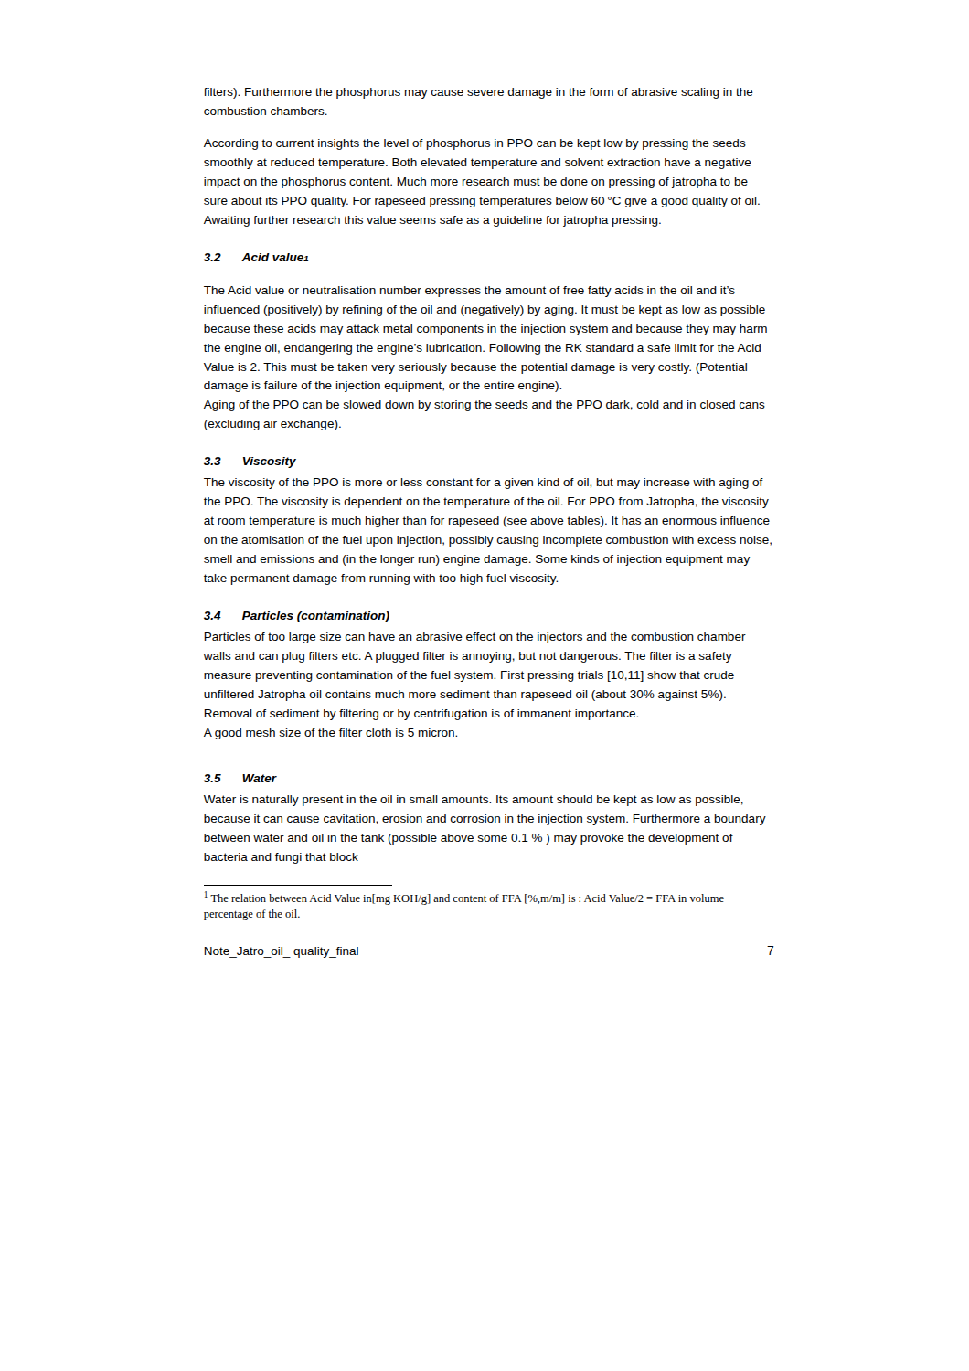filters). Furthermore the phosphorus may cause severe damage in the form of abrasive scaling in the combustion chambers.
According to current insights the level of phosphorus in PPO can be kept low by pressing the seeds smoothly at reduced temperature. Both elevated temperature and solvent extraction have a negative impact on the phosphorus content. Much more research must be done on pressing of jatropha to be sure about its PPO quality. For rapeseed pressing temperatures below 60 °C give a good quality of oil. Awaiting further research this value seems safe as a guideline for jatropha pressing.
3.2 Acid value1
The Acid value or neutralisation number expresses the amount of free fatty acids in the oil and it’s influenced (positively) by refining of the oil and (negatively) by aging. It must be kept as low as possible because these acids may attack metal components in the injection system and because they may harm the engine oil, endangering the engine’s lubrication. Following the RK standard a safe limit for the Acid Value is 2. This must be taken very seriously because the potential damage is very costly. (Potential damage is failure of the injection equipment, or the entire engine).
Aging of the PPO can be slowed down by storing the seeds and the PPO dark, cold and in closed cans (excluding air exchange).
3.3 Viscosity
The viscosity of the PPO is more or less constant for a given kind of oil, but may increase with aging of the PPO. The viscosity is dependent on the temperature of the oil. For PPO from Jatropha, the viscosity at room temperature is much higher than for rapeseed (see above tables). It has an enormous influence on the atomisation of the fuel upon injection, possibly causing incomplete combustion with excess noise, smell and emissions and (in the longer run) engine damage. Some kinds of injection equipment may take permanent damage from running with too high fuel viscosity.
3.4 Particles (contamination)
Particles of too large size can have an abrasive effect on the injectors and the combustion chamber walls and can plug filters etc. A plugged filter is annoying, but not dangerous. The filter is a safety measure preventing contamination of the fuel system. First pressing trials [10,11] show that crude unfiltered Jatropha oil contains much more sediment than rapeseed oil (about 30% against 5%). Removal of sediment by filtering or by centrifugation is of immanent importance.
A good mesh size of the filter cloth is 5 micron.
3.5 Water
Water is naturally present in the oil in small amounts. Its amount should be kept as low as possible, because it can cause cavitation, erosion and corrosion in the injection system. Furthermore a boundary between water and oil in the tank (possible above some 0.1 % ) may provoke the development of bacteria and fungi that block
1 The relation between Acid Value in[mg KOH/g] and content of FFA [%,m/m] is : Acid Value/2 = FFA in volume percentage of the oil.
Note_Jatro_oil_ quality_final 7